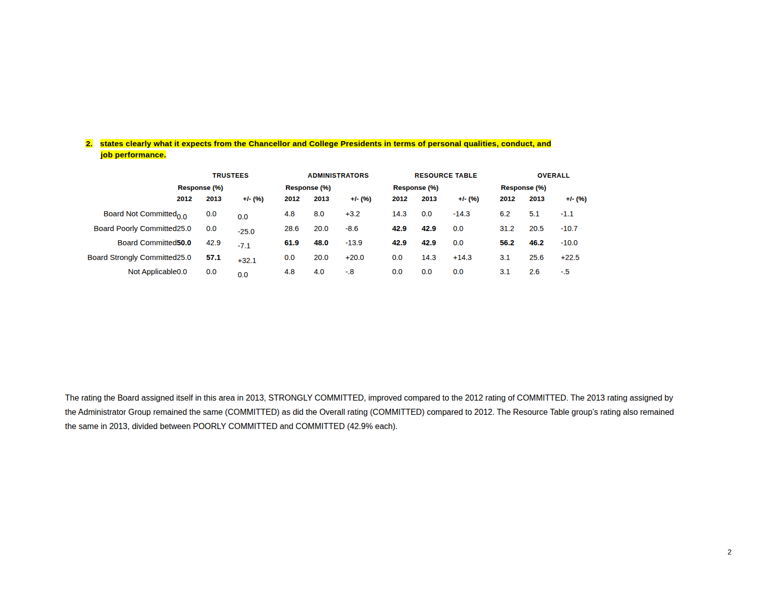2. states clearly what it expects from the Chancellor and College Presidents in terms of personal qualities, conduct, and job performance.
| | TRUSTEES | ADMINISTRATORS | RESOURCE TABLE | OVERALL |
| --- | --- | --- | --- | --- |
| | Response (%) | Response (%) | Response (%) | Response (%) |
| | 2012 | 2013 | +/- (%) | 2012 | 2013 | +/- (%) | 2012 | 2013 | +/- (%) | 2012 | 2013 | +/- (%) |
| Board Not Committed | 0.0 | 0.0 | 0.0 | 4.8 | 8.0 | +3.2 | 14.3 | 0.0 | -14.3 | 6.2 | 5.1 | -1.1 |
| Board Poorly Committed | 25.0 | 0.0 | -25.0 | 28.6 | 20.0 | -8.6 | 42.9 | 42.9 | 0.0 | 31.2 | 20.5 | -10.7 |
| Board Committed | 50.0 | 42.9 | -7.1 | 61.9 | 48.0 | -13.9 | 42.9 | 42.9 | 0.0 | 56.2 | 46.2 | -10.0 |
| Board Strongly Committed | 25.0 | 57.1 | +32.1 | 0.0 | 20.0 | +20.0 | 0.0 | 14.3 | +14.3 | 3.1 | 25.6 | +22.5 |
| Not Applicable | 0.0 | 0.0 | 0.0 | 4.8 | 4.0 | -.8 | 0.0 | 0.0 | 0.0 | 3.1 | 2.6 | -.5 |
The rating the Board assigned itself in this area in 2013, STRONGLY COMMITTED, improved compared to the 2012 rating of COMMITTED. The 2013 rating assigned by the Administrator Group remained the same (COMMITTED) as did the Overall rating (COMMITTED) compared to 2012. The Resource Table group’s rating also remained the same in 2013, divided between POORLY COMMITTED and COMMITTED (42.9% each).
2